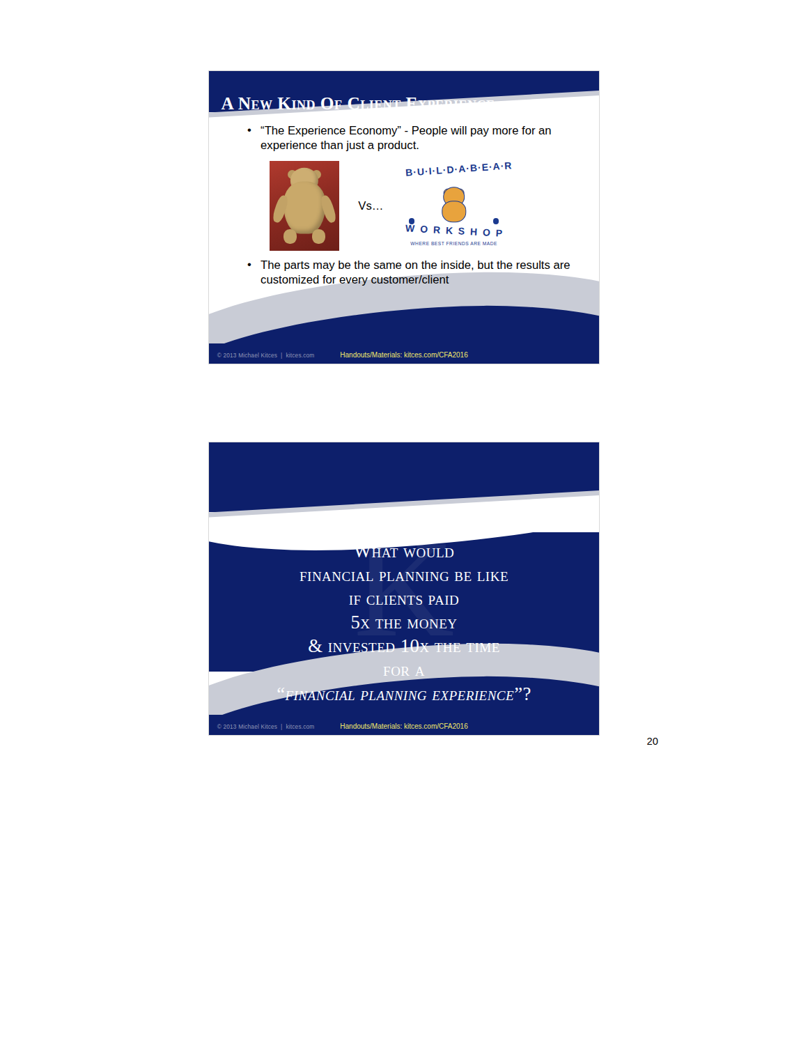A New Kind Of Client Experience
“The Experience Economy” - People will pay more for an experience than just a product.
Vs…
B·U·I·L·D·A·B·E·A·R
W O R K S H O P
WHERE BEST FRIENDS ARE MADE
The parts may be the same on the inside, but the results are customized for every customer/client
© 2013 Michael Kitces | kitces.com
Handouts/Materials: kitces.com/CFA2016
K
What would
financial planning be like
if clients paid
5x the money
& invested 10x the time
for a
“financial planning experience”?
© 2013 Michael Kitces | kitces.com
Handouts/Materials: kitces.com/CFA2016
20